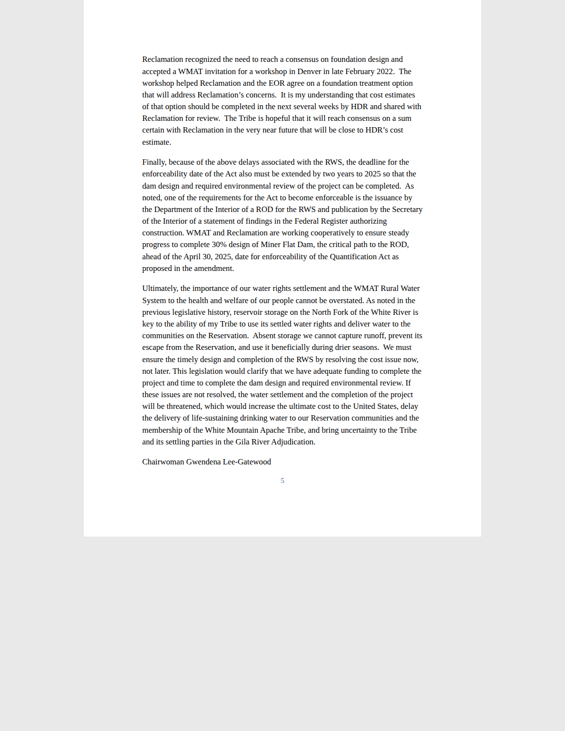Reclamation recognized the need to reach a consensus on foundation design and accepted a WMAT invitation for a workshop in Denver in late February 2022. The workshop helped Reclamation and the EOR agree on a foundation treatment option that will address Reclamation’s concerns. It is my understanding that cost estimates of that option should be completed in the next several weeks by HDR and shared with Reclamation for review. The Tribe is hopeful that it will reach consensus on a sum certain with Reclamation in the very near future that will be close to HDR’s cost estimate.
Finally, because of the above delays associated with the RWS, the deadline for the enforceability date of the Act also must be extended by two years to 2025 so that the dam design and required environmental review of the project can be completed. As noted, one of the requirements for the Act to become enforceable is the issuance by the Department of the Interior of a ROD for the RWS and publication by the Secretary of the Interior of a statement of findings in the Federal Register authorizing construction. WMAT and Reclamation are working cooperatively to ensure steady progress to complete 30% design of Miner Flat Dam, the critical path to the ROD, ahead of the April 30, 2025, date for enforceability of the Quantification Act as proposed in the amendment.
Ultimately, the importance of our water rights settlement and the WMAT Rural Water System to the health and welfare of our people cannot be overstated. As noted in the previous legislative history, reservoir storage on the North Fork of the White River is key to the ability of my Tribe to use its settled water rights and deliver water to the communities on the Reservation. Absent storage we cannot capture runoff, prevent its escape from the Reservation, and use it beneficially during drier seasons. We must ensure the timely design and completion of the RWS by resolving the cost issue now, not later. This legislation would clarify that we have adequate funding to complete the project and time to complete the dam design and required environmental review. If these issues are not resolved, the water settlement and the completion of the project will be threatened, which would increase the ultimate cost to the United States, delay the delivery of life-sustaining drinking water to our Reservation communities and the membership of the White Mountain Apache Tribe, and bring uncertainty to the Tribe and its settling parties in the Gila River Adjudication.
Chairwoman Gwendena Lee-Gatewood
5